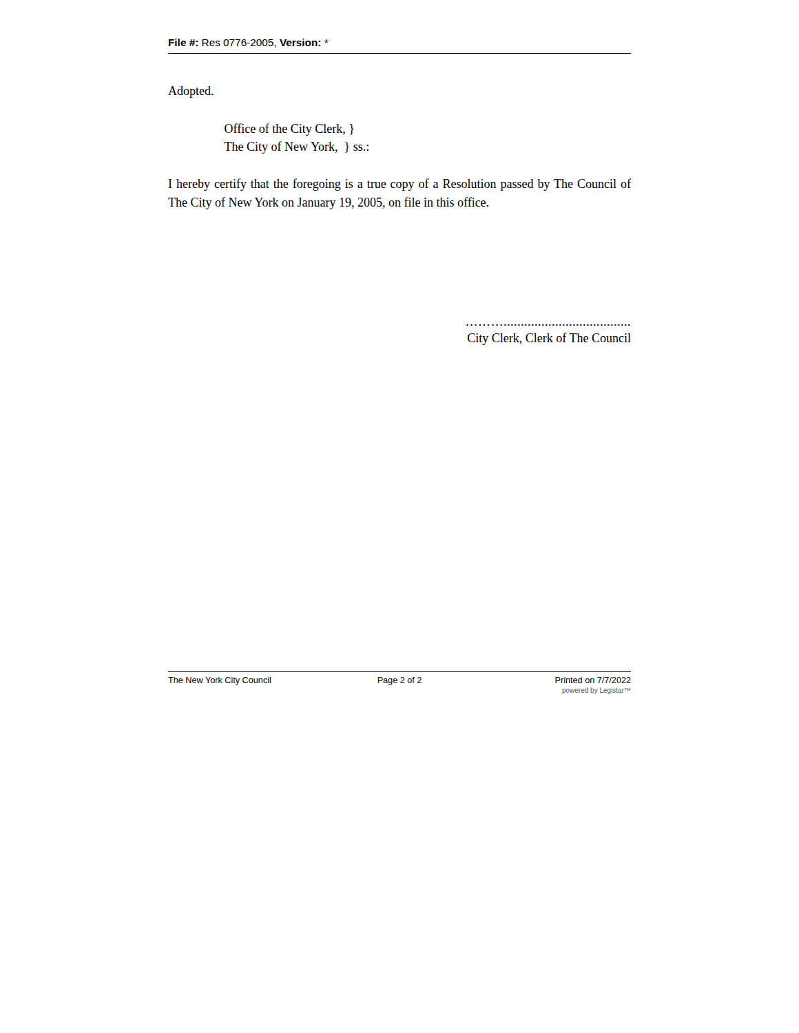File #: Res 0776-2005, Version: *
Adopted.
Office of the City Clerk, }
The City of New York, } ss.:
I hereby certify that the foregoing is a true copy of a Resolution passed by The Council of The City of New York on January 19, 2005, on file in this office.
………..................................... City Clerk, Clerk of The Council
The New York City Council
Page 2 of 2
Printed on 7/7/2022
powered by Legistar™